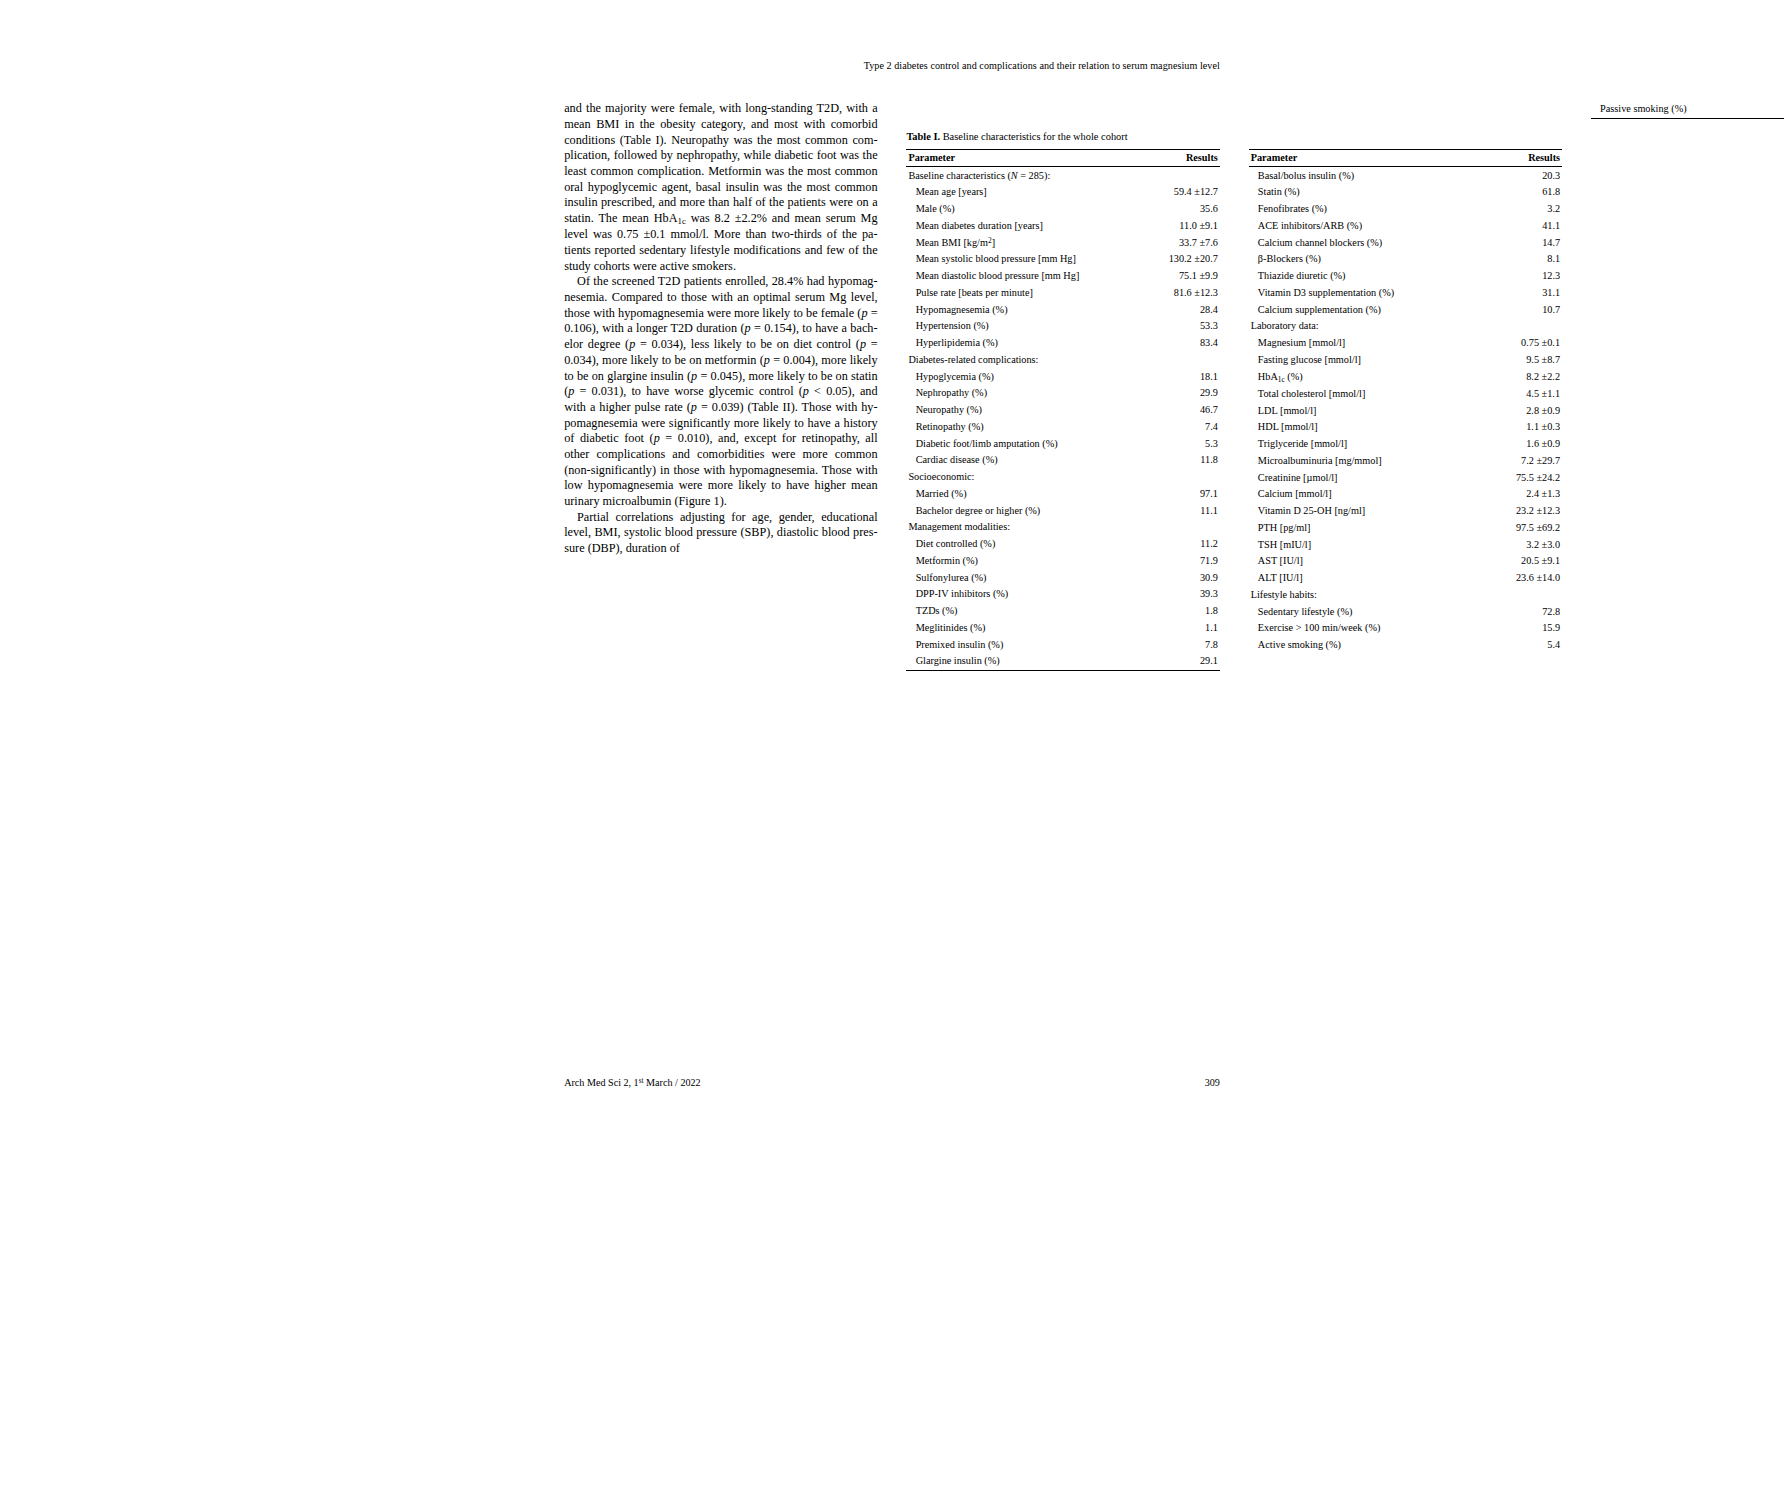Type 2 diabetes control and complications and their relation to serum magnesium level
and the majority were female, with long-standing T2D, with a mean BMI in the obesity category, and most with comorbid conditions (Table I). Neuropathy was the most common complication, followed by nephropathy, while diabetic foot was the least common complication. Metformin was the most common oral hypoglycemic agent, basal insulin was the most common insulin prescribed, and more than half of the patients were on a statin. The mean HbA1c was 8.2 ±2.2% and mean serum Mg level was 0.75 ±0.1 mmol/l. More than two-thirds of the patients reported sedentary lifestyle modifications and few of the study cohorts were active smokers.
Of the screened T2D patients enrolled, 28.4% had hypomagnesemia. Compared to those with an optimal serum Mg level, those with hypomagnesemia were more likely to be female (p = 0.106), with a longer T2D duration (p = 0.154), to have a bachelor degree (p = 0.034), less likely to be on diet control (p = 0.034), more likely to be on metformin (p = 0.004), more likely to be on glargine insulin (p = 0.045), more likely to be on statin (p = 0.031), to have worse glycemic control (p < 0.05), and with a higher pulse rate (p = 0.039) (Table II). Those with hypomagnesemia were significantly more likely to have a history of diabetic foot (p = 0.010), and, except for retinopathy, all other complications and comorbidities were more common (non-significantly) in those with hypomagnesemia. Those with low hypomagnesemia were more likely to have higher mean urinary microalbumin (Figure 1).
Partial correlations adjusting for age, gender, educational level, BMI, systolic blood pressure (SBP), diastolic blood pressure (DBP), duration of
Table I. Baseline characteristics for the whole cohort
| Parameter | Results |
| --- | --- |
| Baseline characteristics ( N = 285): |
| Mean age [years] | 59.4 ±12.7 |
| Male (%) | 35.6 |
| Mean diabetes duration [years] | 11.0 ±9.1 |
| Mean BMI [kg/m 2 ] | 33.7 ±7.6 |
| Mean systolic blood pressure [mm Hg] | 130.2 ±20.7 |
| Mean diastolic blood pressure [mm Hg] | 75.1 ±9.9 |
| Pulse rate [beats per minute] | 81.6 ±12.3 |
| Hypomagnesemia (%) | 28.4 |
| Hypertension (%) | 53.3 |
| Hyperlipidemia (%) | 83.4 |
| Diabetes-related complications: |
| Hypoglycemia (%) | 18.1 |
| Nephropathy (%) | 29.9 |
| Neuropathy (%) | 46.7 |
| Retinopathy (%) | 7.4 |
| Diabetic foot/limb amputation (%) | 5.3 |
| Cardiac disease (%) | 11.8 |
| Socioeconomic: |
| Married (%) | 97.1 |
| Bachelor degree or higher (%) | 11.1 |
| Management modalities: |
| Diet controlled (%) | 11.2 |
| Metformin (%) | 71.9 |
| Sulfonylurea (%) | 30.9 |
| DPP-IV inhibitors (%) | 39.3 |
| TZDs (%) | 1.8 |
| Meglitinides (%) | 1.1 |
| Premixed insulin (%) | 7.8 |
| Glargine insulin (%) | 29.1 |
| Parameter | Results |
| --- | --- |
| Basal/bolus insulin (%) | 20.3 |
| Statin (%) | 61.8 |
| Fenofibrates (%) | 3.2 |
| ACE inhibitors/ARB (%) | 41.1 |
| Calcium channel blockers (%) | 14.7 |
| β-Blockers (%) | 8.1 |
| Thiazide diuretic (%) | 12.3 |
| Vitamin D3 supplementation (%) | 31.1 |
| Calcium supplementation (%) | 10.7 |
| Laboratory data: |
| Magnesium [mmol/l] | 0.75 ±0.1 |
| Fasting glucose [mmol/l] | 9.5 ±8.7 |
| HbA 1c (%) | 8.2 ±2.2 |
| Total cholesterol [mmol/l] | 4.5 ±1.1 |
| LDL [mmol/l] | 2.8 ±0.9 |
| HDL [mmol/l] | 1.1 ±0.3 |
| Triglyceride [mmol/l] | 1.6 ±0.9 |
| Microalbuminuria [mg/mmol] | 7.2 ±29.7 |
| Creatinine [µmol/l] | 75.5 ±24.2 |
| Calcium [mmol/l] | 2.4 ±1.3 |
| Vitamin D 25-OH [ng/ml] | 23.2 ±12.3 |
| PTH [pg/ml] | 97.5 ±69.2 |
| TSH [mIU/l] | 3.2 ±3.0 |
| AST [IU/l] | 20.5 ±9.1 |
| ALT [IU/l] | 23.6 ±14.0 |
| Lifestyle habits: |
| Sedentary lifestyle (%) | 72.8 |
| Exercise > 100 min/week (%) | 15.9 |
| Active smoking (%) | 5.4 |
| Passive smoking (%) | 24.6 |
Arch Med Sci 2, 1st March / 2022
309